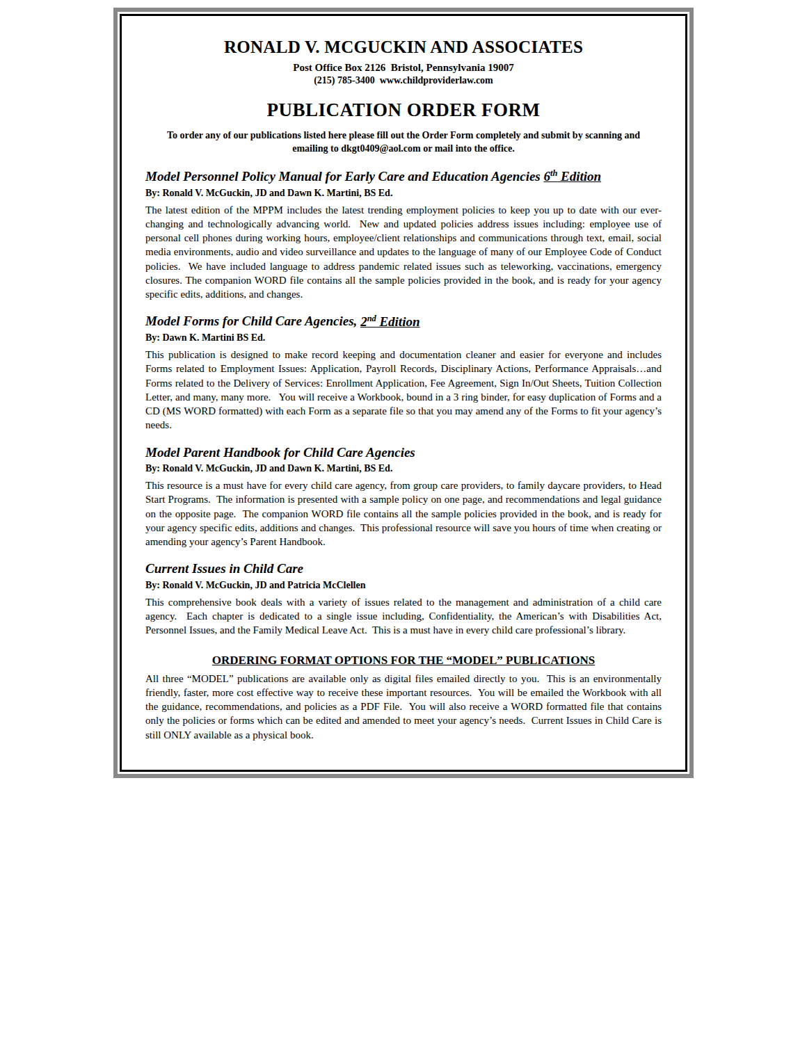RONALD V. MCGUCKIN AND ASSOCIATES
Post Office Box 2126 Bristol, Pennsylvania 19007
(215) 785-3400 www.childproviderlaw.com
PUBLICATION ORDER FORM
To order any of our publications listed here please fill out the Order Form completely and submit by scanning and
emailing to dkgt0409@aol.com or mail into the office.
Model Personnel Policy Manual for Early Care and Education Agencies 6th Edition
By: Ronald V. McGuckin, JD and Dawn K. Martini, BS Ed.
The latest edition of the MPPM includes the latest trending employment policies to keep you up to date with our ever-changing and technologically advancing world. New and updated policies address issues including: employee use of personal cell phones during working hours, employee/client relationships and communications through text, email, social media environments, audio and video surveillance and updates to the language of many of our Employee Code of Conduct policies. We have included language to address pandemic related issues such as teleworking, vaccinations, emergency closures. The companion WORD file contains all the sample policies provided in the book, and is ready for your agency specific edits, additions, and changes.
Model Forms for Child Care Agencies, 2nd Edition
By: Dawn K. Martini BS Ed.
This publication is designed to make record keeping and documentation cleaner and easier for everyone and includes Forms related to Employment Issues: Application, Payroll Records, Disciplinary Actions, Performance Appraisals…and Forms related to the Delivery of Services: Enrollment Application, Fee Agreement, Sign In/Out Sheets, Tuition Collection Letter, and many, many more. You will receive a Workbook, bound in a 3 ring binder, for easy duplication of Forms and a CD (MS WORD formatted) with each Form as a separate file so that you may amend any of the Forms to fit your agency’s needs.
Model Parent Handbook for Child Care Agencies
By: Ronald V. McGuckin, JD and Dawn K. Martini, BS Ed.
This resource is a must have for every child care agency, from group care providers, to family daycare providers, to Head Start Programs. The information is presented with a sample policy on one page, and recommendations and legal guidance on the opposite page. The companion WORD file contains all the sample policies provided in the book, and is ready for your agency specific edits, additions and changes. This professional resource will save you hours of time when creating or amending your agency’s Parent Handbook.
Current Issues in Child Care
By: Ronald V. McGuckin, JD and Patricia McClellen
This comprehensive book deals with a variety of issues related to the management and administration of a child care agency. Each chapter is dedicated to a single issue including, Confidentiality, the American’s with Disabilities Act, Personnel Issues, and the Family Medical Leave Act. This is a must have in every child care professional’s library.
ORDERING FORMAT OPTIONS FOR THE “MODEL” PUBLICATIONS
All three “MODEL” publications are available only as digital files emailed directly to you. This is an environmentally friendly, faster, more cost effective way to receive these important resources. You will be emailed the Workbook with all the guidance, recommendations, and policies as a PDF File. You will also receive a WORD formatted file that contains only the policies or forms which can be edited and amended to meet your agency’s needs. Current Issues in Child Care is still ONLY available as a physical book.